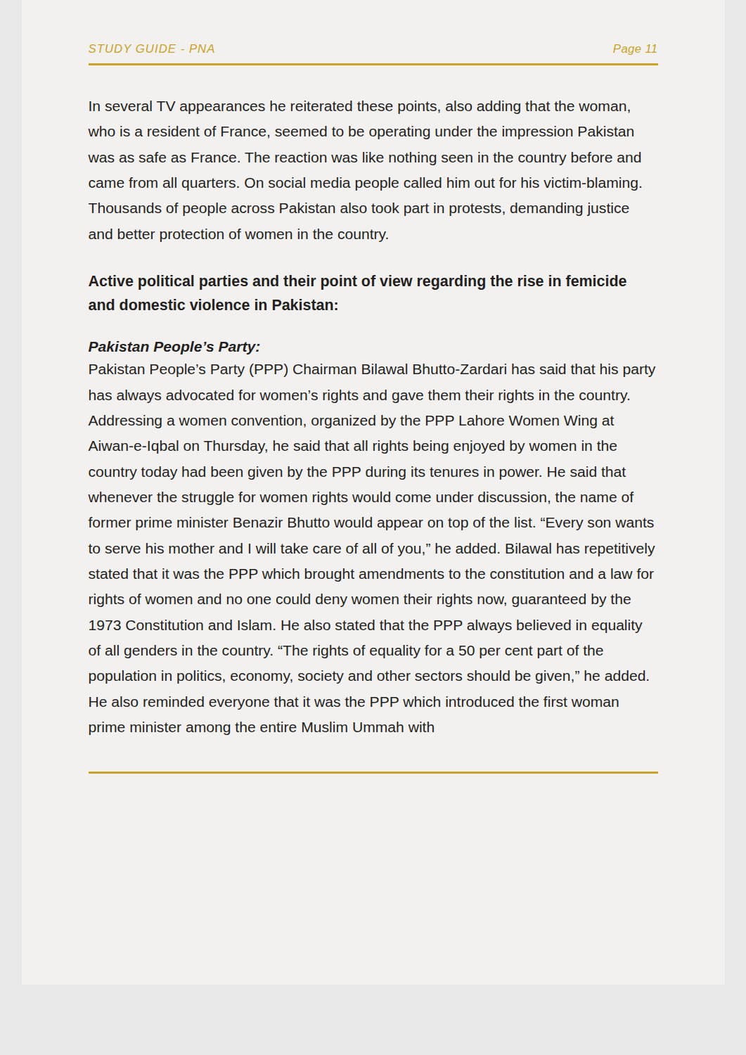Study Guide - PNA Page 11
In several TV appearances he reiterated these points, also adding that the woman, who is a resident of France, seemed to be operating under the impression Pakistan was as safe as France. The reaction was like nothing seen in the country before and came from all quarters. On social media people called him out for his victim-blaming. Thousands of people across Pakistan also took part in protests, demanding justice and better protection of women in the country.
Active political parties and their point of view regarding the rise in femicide and domestic violence in Pakistan:
Pakistan People’s Party:
Pakistan People’s Party (PPP) Chairman Bilawal Bhutto-Zardari has said that his party has always advocated for women’s rights and gave them their rights in the country. Addressing a women convention, organized by the PPP Lahore Women Wing at Aiwan-e-Iqbal on Thursday, he said that all rights being enjoyed by women in the country today had been given by the PPP during its tenures in power. He said that whenever the struggle for women rights would come under discussion, the name of former prime minister Benazir Bhutto would appear on top of the list. “Every son wants to serve his mother and I will take care of all of you,” he added. Bilawal has repetitively stated that it was the PPP which brought amendments to the constitution and a law for rights of women and no one could deny women their rights now, guaranteed by the 1973 Constitution and Islam. He also stated that the PPP always believed in equality of all genders in the country. “The rights of equality for a 50 per cent part of the population in politics, economy, society and other sectors should be given,” he added. He also reminded everyone that it was the PPP which introduced the first woman prime minister among the entire Muslim Ummah with